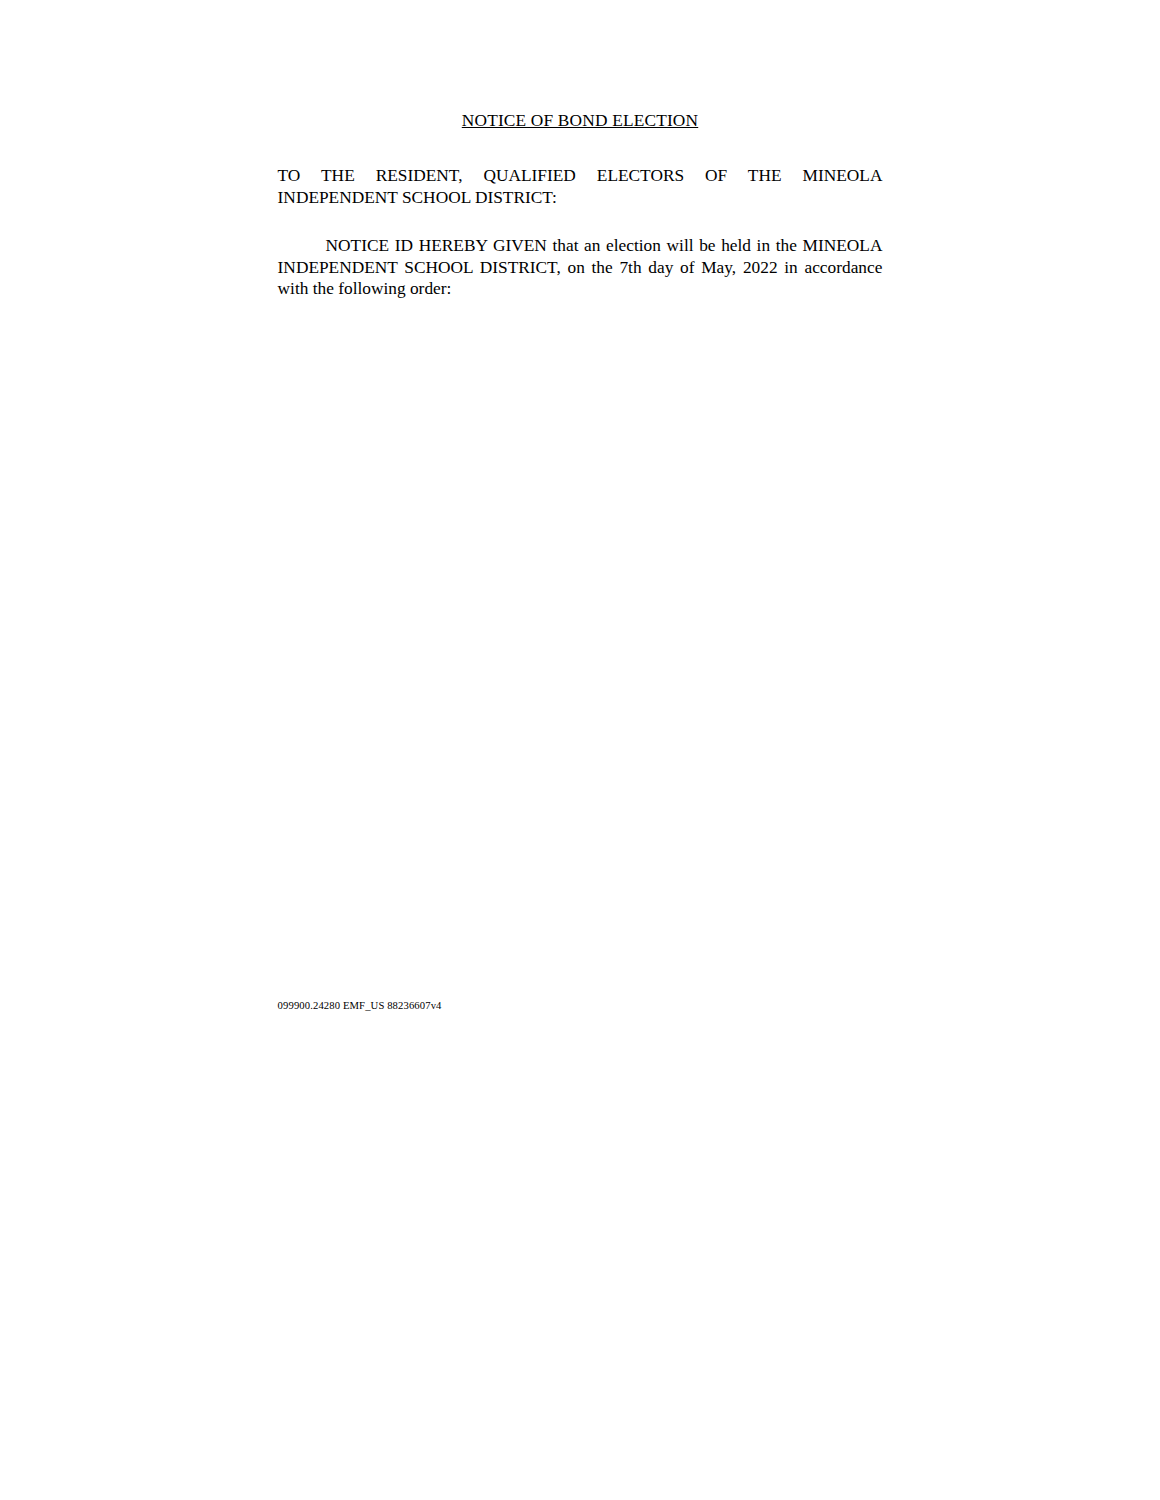NOTICE OF BOND ELECTION
TO THE RESIDENT, QUALIFIED ELECTORS OF THE MINEOLA INDEPENDENT SCHOOL DISTRICT:
NOTICE ID HEREBY GIVEN that an election will be held in the MINEOLA INDEPENDENT SCHOOL DISTRICT, on the 7th day of May, 2022 in accordance with the following order:
099900.24280 EMF_US 88236607v4